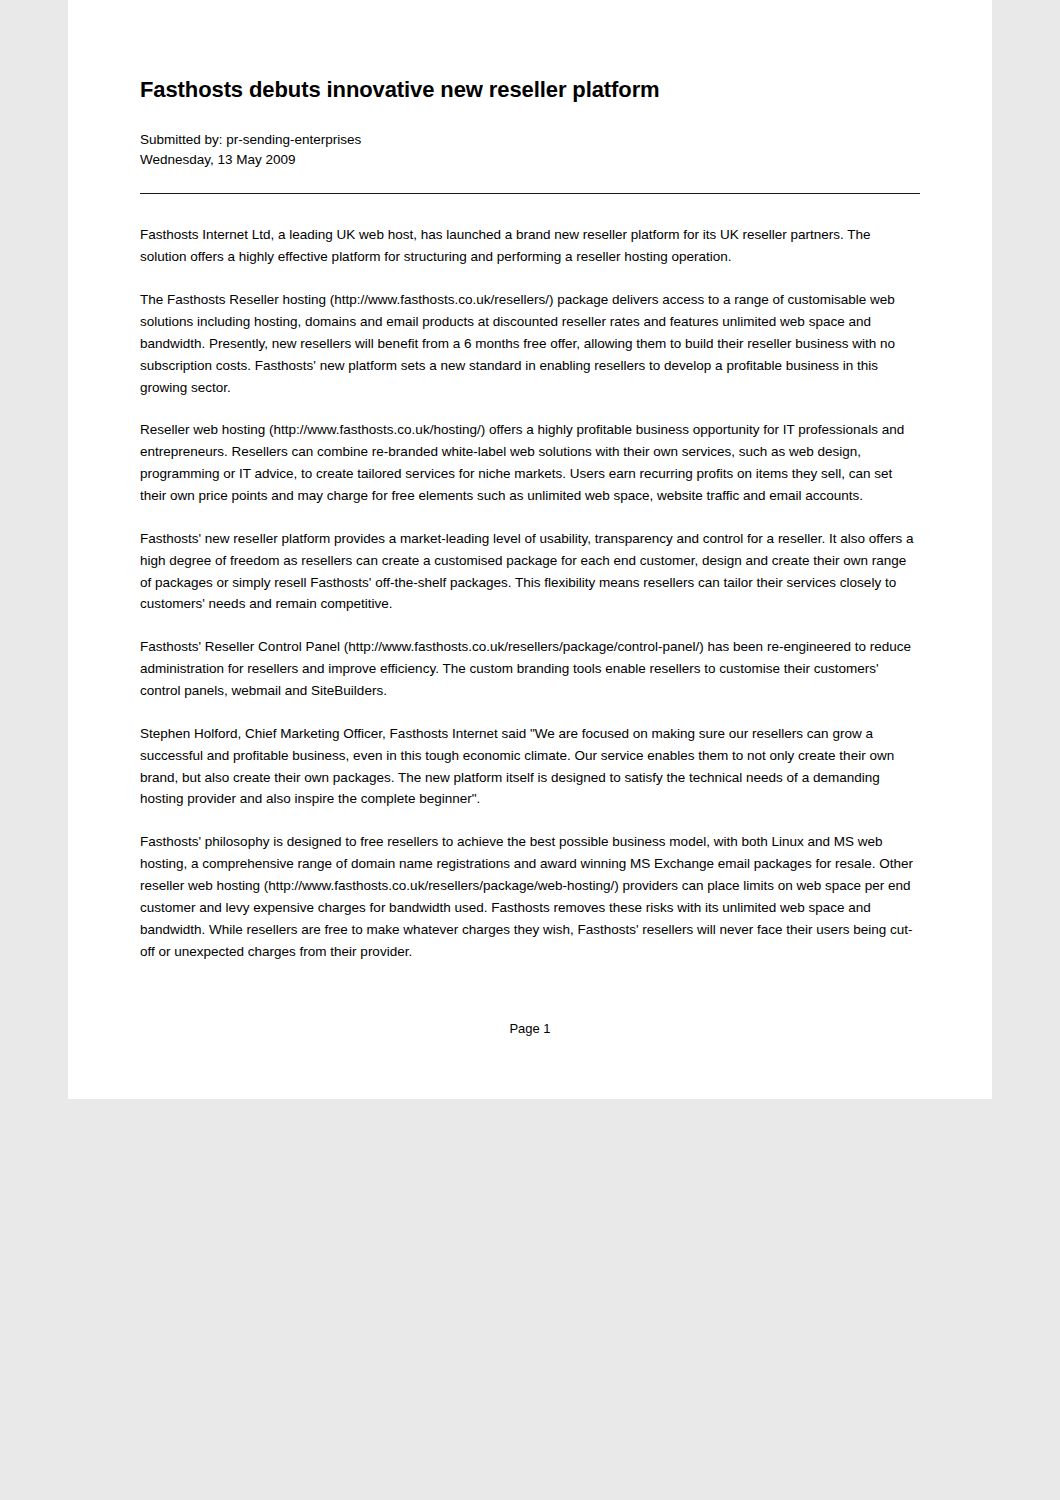Fasthosts debuts innovative new reseller platform
Submitted by: pr-sending-enterprises Wednesday, 13 May 2009
Fasthosts Internet Ltd, a leading UK web host, has launched a brand new reseller platform for its UK reseller partners. The solution offers a highly effective platform for structuring and performing a reseller hosting operation.
The Fasthosts Reseller hosting (http://www.fasthosts.co.uk/resellers/) package delivers access to a range of customisable web solutions including hosting, domains and email products at discounted reseller rates and features unlimited web space and bandwidth. Presently, new resellers will benefit from a 6 months free offer, allowing them to build their reseller business with no subscription costs. Fasthosts' new platform sets a new standard in enabling resellers to develop a profitable business in this growing sector.
Reseller web hosting (http://www.fasthosts.co.uk/hosting/) offers a highly profitable business opportunity for IT professionals and entrepreneurs. Resellers can combine re-branded white-label web solutions with their own services, such as web design, programming or IT advice, to create tailored services for niche markets. Users earn recurring profits on items they sell, can set their own price points and may charge for free elements such as unlimited web space, website traffic and email accounts.
Fasthosts' new reseller platform provides a market-leading level of usability, transparency and control for a reseller. It also offers a high degree of freedom as resellers can create a customised package for each end customer, design and create their own range of packages or simply resell Fasthosts' off-the-shelf packages. This flexibility means resellers can tailor their services closely to customers' needs and remain competitive.
Fasthosts' Reseller Control Panel (http://www.fasthosts.co.uk/resellers/package/control-panel/) has been re-engineered to reduce administration for resellers and improve efficiency. The custom branding tools enable resellers to customise their customers' control panels, webmail and SiteBuilders.
Stephen Holford, Chief Marketing Officer, Fasthosts Internet said "We are focused on making sure our resellers can grow a successful and profitable business, even in this tough economic climate. Our service enables them to not only create their own brand, but also create their own packages. The new platform itself is designed to satisfy the technical needs of a demanding hosting provider and also inspire the complete beginner".
Fasthosts' philosophy is designed to free resellers to achieve the best possible business model, with both Linux and MS web hosting, a comprehensive range of domain name registrations and award winning MS Exchange email packages for resale. Other reseller web hosting (http://www.fasthosts.co.uk/resellers/package/web-hosting/) providers can place limits on web space per end customer and levy expensive charges for bandwidth used. Fasthosts removes these risks with its unlimited web space and bandwidth. While resellers are free to make whatever charges they wish, Fasthosts' resellers will never face their users being cut-off or unexpected charges from their provider.
Page 1